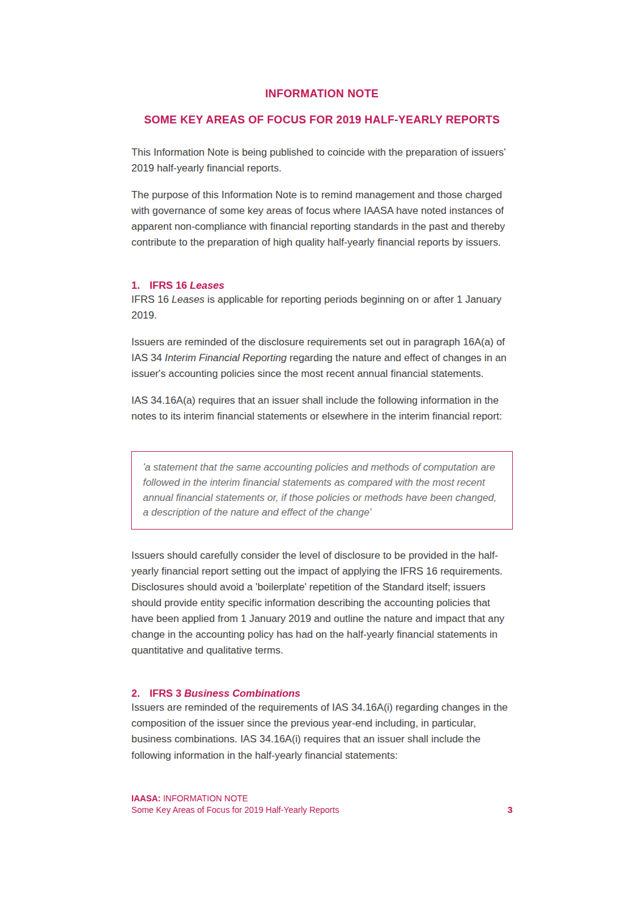Information Note
Some Key Areas of Focus for 2019 Half-Yearly Reports
This Information Note is being published to coincide with the preparation of issuers' 2019 half-yearly financial reports.
The purpose of this Information Note is to remind management and those charged with governance of some key areas of focus where IAASA have noted instances of apparent non-compliance with financial reporting standards in the past and thereby contribute to the preparation of high quality half-yearly financial reports by issuers.
1. IFRS 16 Leases
IFRS 16 Leases is applicable for reporting periods beginning on or after 1 January 2019.
Issuers are reminded of the disclosure requirements set out in paragraph 16A(a) of IAS 34 Interim Financial Reporting regarding the nature and effect of changes in an issuer's accounting policies since the most recent annual financial statements.
IAS 34.16A(a) requires that an issuer shall include the following information in the notes to its interim financial statements or elsewhere in the interim financial report:
'a statement that the same accounting policies and methods of computation are followed in the interim financial statements as compared with the most recent annual financial statements or, if those policies or methods have been changed, a description of the nature and effect of the change'
Issuers should carefully consider the level of disclosure to be provided in the half-yearly financial report setting out the impact of applying the IFRS 16 requirements. Disclosures should avoid a 'boilerplate' repetition of the Standard itself; issuers should provide entity specific information describing the accounting policies that have been applied from 1 January 2019 and outline the nature and impact that any change in the accounting policy has had on the half-yearly financial statements in quantitative and qualitative terms.
2. IFRS 3 Business Combinations
Issuers are reminded of the requirements of IAS 34.16A(i) regarding changes in the composition of the issuer since the previous year-end including, in particular, business combinations. IAS 34.16A(i) requires that an issuer shall include the following information in the half-yearly financial statements:
IAASA: INFORMATION NOTE
Some Key Areas of Focus for 2019 Half-Yearly Reports
3